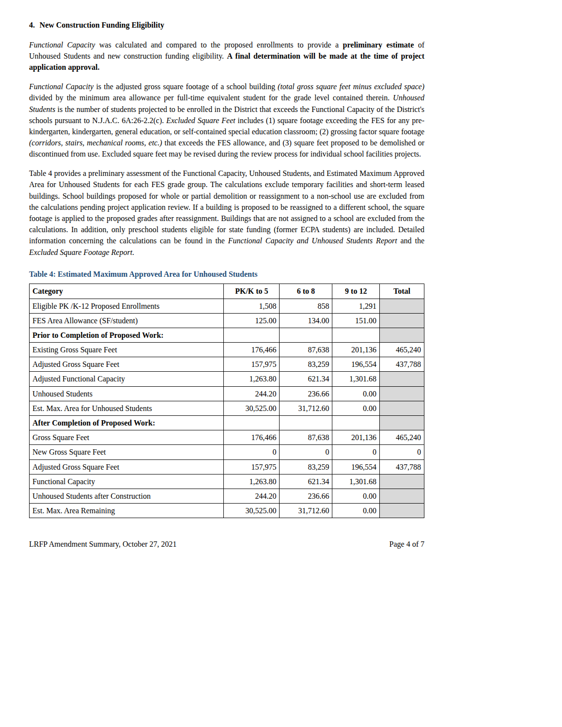4. New Construction Funding Eligibility
Functional Capacity was calculated and compared to the proposed enrollments to provide a preliminary estimate of Unhoused Students and new construction funding eligibility. A final determination will be made at the time of project application approval.
Functional Capacity is the adjusted gross square footage of a school building (total gross square feet minus excluded space) divided by the minimum area allowance per full-time equivalent student for the grade level contained therein. Unhoused Students is the number of students projected to be enrolled in the District that exceeds the Functional Capacity of the District's schools pursuant to N.J.A.C. 6A:26-2.2(c). Excluded Square Feet includes (1) square footage exceeding the FES for any pre-kindergarten, kindergarten, general education, or self-contained special education classroom; (2) grossing factor square footage (corridors, stairs, mechanical rooms, etc.) that exceeds the FES allowance, and (3) square feet proposed to be demolished or discontinued from use. Excluded square feet may be revised during the review process for individual school facilities projects.
Table 4 provides a preliminary assessment of the Functional Capacity, Unhoused Students, and Estimated Maximum Approved Area for Unhoused Students for each FES grade group. The calculations exclude temporary facilities and short-term leased buildings. School buildings proposed for whole or partial demolition or reassignment to a non-school use are excluded from the calculations pending project application review. If a building is proposed to be reassigned to a different school, the square footage is applied to the proposed grades after reassignment. Buildings that are not assigned to a school are excluded from the calculations. In addition, only preschool students eligible for state funding (former ECPA students) are included. Detailed information concerning the calculations can be found in the Functional Capacity and Unhoused Students Report and the Excluded Square Footage Report.
Table 4: Estimated Maximum Approved Area for Unhoused Students
| Category | PK/K to 5 | 6 to 8 | 9 to 12 | Total |
| --- | --- | --- | --- | --- |
| Eligible PK /K-12 Proposed Enrollments | 1,508 | 858 | 1,291 | |
| FES Area Allowance (SF/student) | 125.00 | 134.00 | 151.00 | |
| Prior to Completion of Proposed Work: | | | | |
| Existing Gross Square Feet | 176,466 | 87,638 | 201,136 | 465,240 |
| Adjusted Gross Square Feet | 157,975 | 83,259 | 196,554 | 437,788 |
| Adjusted Functional Capacity | 1,263.80 | 621.34 | 1,301.68 | |
| Unhoused Students | 244.20 | 236.66 | 0.00 | |
| Est. Max. Area for Unhoused Students | 30,525.00 | 31,712.60 | 0.00 | |
| After Completion of Proposed Work: | | | | |
| Gross Square Feet | 176,466 | 87,638 | 201,136 | 465,240 |
| New Gross Square Feet | 0 | 0 | 0 | 0 |
| Adjusted Gross Square Feet | 157,975 | 83,259 | 196,554 | 437,788 |
| Functional Capacity | 1,263.80 | 621.34 | 1,301.68 | |
| Unhoused Students after Construction | 244.20 | 236.66 | 0.00 | |
| Est. Max. Area Remaining | 30,525.00 | 31,712.60 | 0.00 | |
LRFP Amendment Summary, October 27, 2021 Page 4 of 7